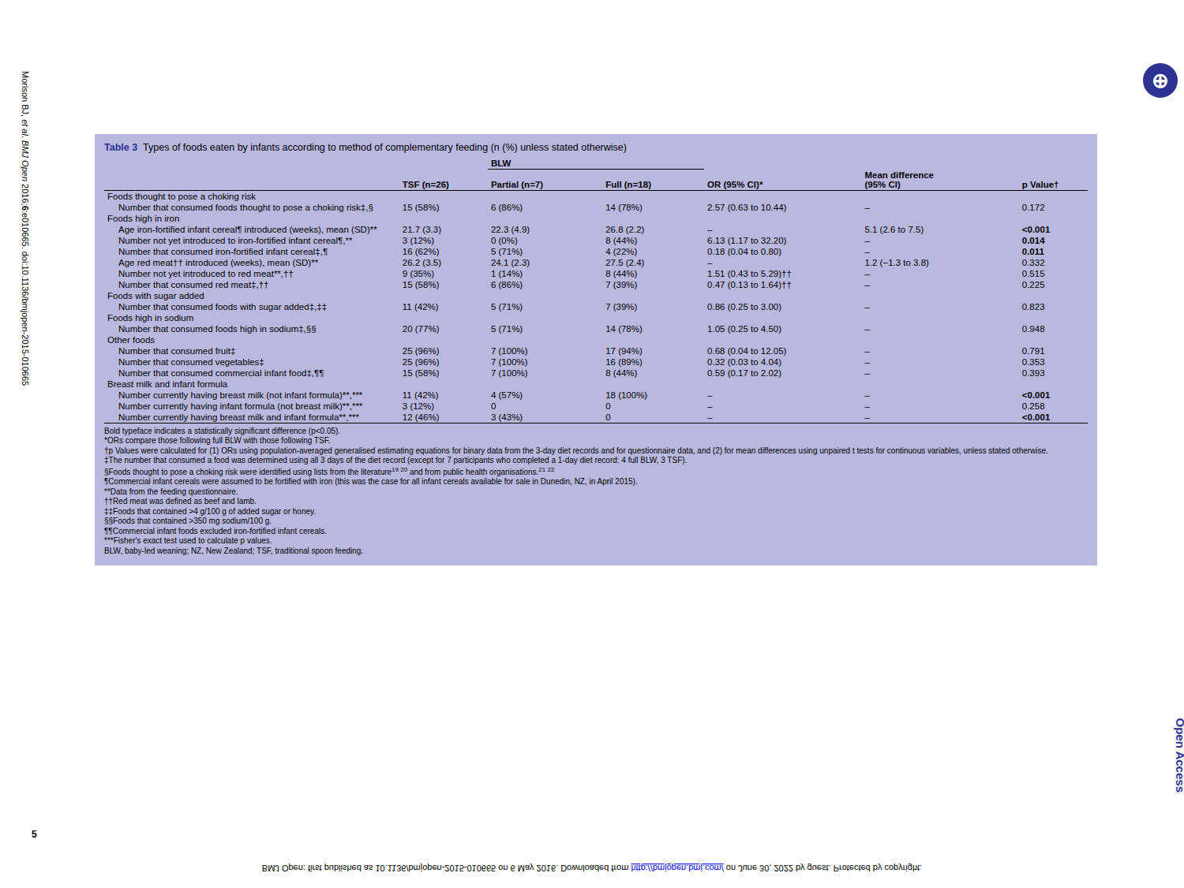Morison BJ, et al. BMJ Open 2016;6:e010665. doi:10.1136/bmjopen-2015-010665
5
⊕
Open Access
Table 3 Types of foods eaten by infants according to method of complementary feeding (n (%) unless stated otherwise)
| | | BLW | | | |
| --- | --- | --- | --- | --- | --- |
| | TSF (n=26) | Partial (n=7) | Full (n=18) | OR (95% CI)* | Mean difference (95% CI) | p Value† |
| Foods thought to pose a choking risk |
| Number that consumed foods thought to pose a choking risk‡,§ | 15 (58%) | 6 (86%) | 14 (78%) | 2.57 (0.63 to 10.44) | – | 0.172 |
| Foods high in iron |
| Age iron-fortified infant cereal¶ introduced (weeks), mean (SD)** | 21.7 (3.3) | 22.3 (4.9) | 26.8 (2.2) | – | 5.1 (2.6 to 7.5) | <0.001 |
| Number not yet introduced to iron-fortified infant cereal¶,** | 3 (12%) | 0 (0%) | 8 (44%) | 6.13 (1.17 to 32.20) | – | 0.014 |
| Number that consumed iron-fortified infant cereal‡,¶ | 16 (62%) | 5 (71%) | 4 (22%) | 0.18 (0.04 to 0.80) | – | 0.011 |
| Age red meat†† introduced (weeks), mean (SD)** | 26.2 (3.5) | 24.1 (2.3) | 27.5 (2.4) | – | 1.2 (−1.3 to 3.8) | 0.332 |
| Number not yet introduced to red meat**,†† | 9 (35%) | 1 (14%) | 8 (44%) | 1.51 (0.43 to 5.29)†† | – | 0.515 |
| Number that consumed red meat‡,†† | 15 (58%) | 6 (86%) | 7 (39%) | 0.47 (0.13 to 1.64)†† | – | 0.225 |
| Foods with sugar added |
| Number that consumed foods with sugar added‡,‡‡ | 11 (42%) | 5 (71%) | 7 (39%) | 0.86 (0.25 to 3.00) | – | 0.823 |
| Foods high in sodium |
| Number that consumed foods high in sodium‡,§§ | 20 (77%) | 5 (71%) | 14 (78%) | 1.05 (0.25 to 4.50) | – | 0.948 |
| Other foods |
| Number that consumed fruit‡ | 25 (96%) | 7 (100%) | 17 (94%) | 0.68 (0.04 to 12.05) | – | 0.791 |
| Number that consumed vegetables‡ | 25 (96%) | 7 (100%) | 16 (89%) | 0.32 (0.03 to 4.04) | – | 0.353 |
| Number that consumed commercial infant food‡,¶¶ | 15 (58%) | 7 (100%) | 8 (44%) | 0.59 (0.17 to 2.02) | – | 0.393 |
| Breast milk and infant formula |
| Number currently having breast milk (not infant formula)**,*** | 11 (42%) | 4 (57%) | 18 (100%) | – | – | <0.001 |
| Number currently having infant formula (not breast milk)**,*** | 3 (12%) | 0 | 0 | – | – | 0.258 |
| Number currently having breast milk and infant formula**,*** | 12 (46%) | 3 (43%) | 0 | – | – | <0.001 |
Bold typeface indicates a statistically significant difference (p<0.05).
*ORs compare those following full BLW with those following TSF.
†p Values were calculated for (1) ORs using population-averaged generalised estimating equations for binary data from the 3-day diet records and for questionnaire data, and (2) for mean differences using unpaired t tests for continuous variables, unless stated otherwise.
‡The number that consumed a food was determined using all 3 days of the diet record (except for 7 participants who completed a 1-day diet record: 4 full BLW, 3 TSF).
§Foods thought to pose a choking risk were identified using lists from the literature19 20 and from public health organisations.21 22
¶Commercial infant cereals were assumed to be fortified with iron (this was the case for all infant cereals available for sale in Dunedin, NZ, in April 2015).
**Data from the feeding questionnaire.
††Red meat was defined as beef and lamb.
‡‡Foods that contained >4 g/100 g of added sugar or honey.
§§Foods that contained >350 mg sodium/100 g.
¶¶Commercial infant foods excluded iron-fortified infant cereals.
***Fisher's exact test used to calculate p values.
BLW, baby-led weaning; NZ, New Zealand; TSF, traditional spoon feeding.
BMJ Open: first published as 10.1136/bmjopen-2015-010665 on 6 May 2016. Downloaded from http://bmjopen.bmj.com/ on June 30, 2022 by guest. Protected by copyright.